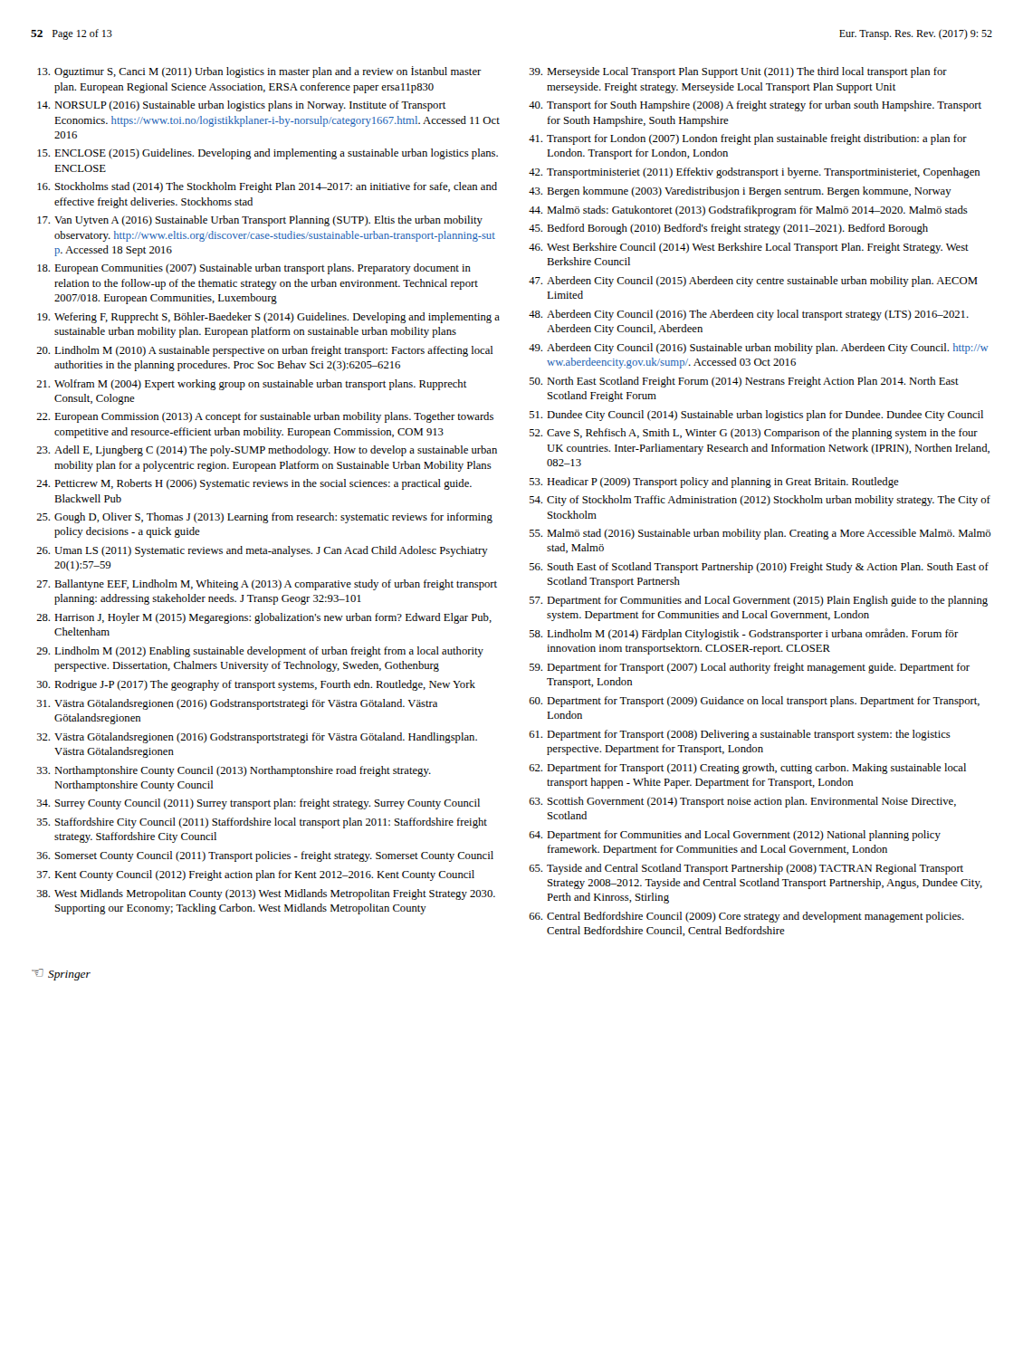52 Page 12 of 13
Eur. Transp. Res. Rev. (2017) 9: 52
Oguztimur S, Canci M (2011) Urban logistics in master plan and a review on İstanbul master plan. European Regional Science Association, ERSA conference paper ersa11p830
NORSULP (2016) Sustainable urban logistics plans in Norway. Institute of Transport Economics. https://www.toi.no/logistikkplaner-i-by-norsulp/category1667.html. Accessed 11 Oct 2016
ENCLOSE (2015) Guidelines. Developing and implementing a sustainable urban logistics plans. ENCLOSE
Stockholms stad (2014) The Stockholm Freight Plan 2014–2017: an initiative for safe, clean and effective freight deliveries. Stockhoms stad
Van Uytven A (2016) Sustainable Urban Transport Planning (SUTP). Eltis the urban mobility observatory. http://www.eltis.org/discover/case-studies/sustainable-urban-transport-planning-sutp. Accessed 18 Sept 2016
European Communities (2007) Sustainable urban transport plans. Preparatory document in relation to the follow-up of the thematic strategy on the urban environment. Technical report 2007/018. European Communities, Luxembourg
Wefering F, Rupprecht S, Böhler-Baedeker S (2014) Guidelines. Developing and implementing a sustainable urban mobility plan. European platform on sustainable urban mobility plans
Lindholm M (2010) A sustainable perspective on urban freight transport: Factors affecting local authorities in the planning procedures. Proc Soc Behav Sci 2(3):6205–6216
Wolfram M (2004) Expert working group on sustainable urban transport plans. Rupprecht Consult, Cologne
European Commission (2013) A concept for sustainable urban mobility plans. Together towards competitive and resource-efficient urban mobility. European Commission, COM 913
Adell E, Ljungberg C (2014) The poly-SUMP methodology. How to develop a sustainable urban mobility plan for a polycentric region. European Platform on Sustainable Urban Mobility Plans
Petticrew M, Roberts H (2006) Systematic reviews in the social sciences: a practical guide. Blackwell Pub
Gough D, Oliver S, Thomas J (2013) Learning from research: systematic reviews for informing policy decisions - a quick guide
Uman LS (2011) Systematic reviews and meta-analyses. J Can Acad Child Adolesc Psychiatry 20(1):57–59
Ballantyne EEF, Lindholm M, Whiteing A (2013) A comparative study of urban freight transport planning: addressing stakeholder needs. J Transp Geogr 32:93–101
Harrison J, Hoyler M (2015) Megaregions: globalization's new urban form? Edward Elgar Pub, Cheltenham
Lindholm M (2012) Enabling sustainable development of urban freight from a local authority perspective. Dissertation, Chalmers University of Technology, Sweden, Gothenburg
Rodrigue J-P (2017) The geography of transport systems, Fourth edn. Routledge, New York
Västra Götalandsregionen (2016) Godstransportstrategi för Västra Götaland. Västra Götalandsregionen
Västra Götalandsregionen (2016) Godstransportstrategi för Västra Götaland. Handlingsplan. Västra Götalandsregionen
Northamptonshire County Council (2013) Northamptonshire road freight strategy. Northamptonshire County Council
Surrey County Council (2011) Surrey transport plan: freight strategy. Surrey County Council
Staffordshire City Council (2011) Staffordshire local transport plan 2011: Staffordshire freight strategy. Staffordshire City Council
Somerset County Council (2011) Transport policies - freight strategy. Somerset County Council
Kent County Council (2012) Freight action plan for Kent 2012–2016. Kent County Council
West Midlands Metropolitan County (2013) West Midlands Metropolitan Freight Strategy 2030. Supporting our Economy; Tackling Carbon. West Midlands Metropolitan County
Merseyside Local Transport Plan Support Unit (2011) The third local transport plan for merseyside. Freight strategy. Merseyside Local Transport Plan Support Unit
Transport for South Hampshire (2008) A freight strategy for urban south Hampshire. Transport for South Hampshire, South Hampshire
Transport for London (2007) London freight plan sustainable freight distribution: a plan for London. Transport for London, London
Transportministeriet (2011) Effektiv godstransport i byerne. Transportministeriet, Copenhagen
Bergen kommune (2003) Varedistribusjon i Bergen sentrum. Bergen kommune, Norway
Malmö stads: Gatukontoret (2013) Godstrafikprogram för Malmö 2014–2020. Malmö stads
Bedford Borough (2010) Bedford's freight strategy (2011–2021). Bedford Borough
West Berkshire Council (2014) West Berkshire Local Transport Plan. Freight Strategy. West Berkshire Council
Aberdeen City Council (2015) Aberdeen city centre sustainable urban mobility plan. AECOM Limited
Aberdeen City Council (2016) The Aberdeen city local transport strategy (LTS) 2016–2021. Aberdeen City Council, Aberdeen
Aberdeen City Council (2016) Sustainable urban mobility plan. Aberdeen City Council. http://www.aberdeencity.gov.uk/sump/. Accessed 03 Oct 2016
North East Scotland Freight Forum (2014) Nestrans Freight Action Plan 2014. North East Scotland Freight Forum
Dundee City Council (2014) Sustainable urban logistics plan for Dundee. Dundee City Council
Cave S, Rehfisch A, Smith L, Winter G (2013) Comparison of the planning system in the four UK countries. Inter-Parliamentary Research and Information Network (IPRIN), Northen Ireland, 082–13
Headicar P (2009) Transport policy and planning in Great Britain. Routledge
City of Stockholm Traffic Administration (2012) Stockholm urban mobility strategy. The City of Stockholm
Malmö stad (2016) Sustainable urban mobility plan. Creating a More Accessible Malmö. Malmö stad, Malmö
South East of Scotland Transport Partnership (2010) Freight Study & Action Plan. South East of Scotland Transport Partnersh
Department for Communities and Local Government (2015) Plain English guide to the planning system. Department for Communities and Local Government, London
Lindholm M (2014) Färdplan Citylogistik - Godstransporter i urbana områden. Forum för innovation inom transportsektorn. CLOSER-report. CLOSER
Department for Transport (2007) Local authority freight management guide. Department for Transport, London
Department for Transport (2009) Guidance on local transport plans. Department for Transport, London
Department for Transport (2008) Delivering a sustainable transport system: the logistics perspective. Department for Transport, London
Department for Transport (2011) Creating growth, cutting carbon. Making sustainable local transport happen - White Paper. Department for Transport, London
Scottish Government (2014) Transport noise action plan. Environmental Noise Directive, Scotland
Department for Communities and Local Government (2012) National planning policy framework. Department for Communities and Local Government, London
Tayside and Central Scotland Transport Partnership (2008) TACTRAN Regional Transport Strategy 2008–2012. Tayside and Central Scotland Transport Partnership, Angus, Dundee City, Perth and Kinross, Stirling
Central Bedfordshire Council (2009) Core strategy and development management policies. Central Bedfordshire Council, Central Bedfordshire
☞Springer